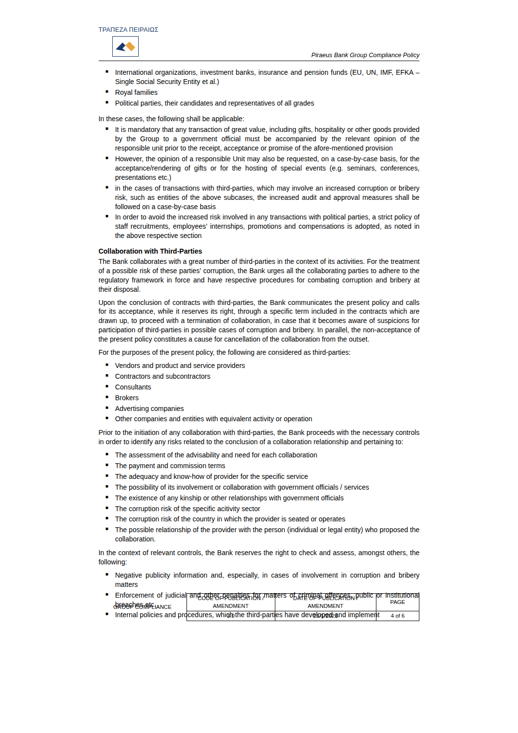ΤΡΑΠΕΖΑ ΠΕΙΡΑΙΩΣ
Piraeus Bank Group Compliance Policy
International organizations, investment banks, insurance and pension funds (EU, UN, IMF, EFKA – Single Social Security Entity et al.)
Royal families
Political parties, their candidates and representatives of all grades
In these cases, the following shall be applicable:
It is mandatory that any transaction of great value, including gifts, hospitality or other goods provided by the Group to a government official must be accompanied by the relevant opinion of the responsible unit prior to the receipt, acceptance or promise of the afore-mentioned provision
However, the opinion of a responsible Unit may also be requested, on a case-by-case basis, for the acceptance/rendering of gifts or for the hosting of special events (e.g. seminars, conferences, presentations etc.)
in the cases of transactions with third-parties, which may involve an increased corruption or bribery risk, such as entities of the above subcases, the increased audit and approval measures shall be followed on a case-by-case basis
In order to avoid the increased risk involved in any transactions with political parties, a strict policy of staff recruitments, employees’ internships, promotions and compensations is adopted, as noted in the above respective section
Collaboration with Third-Parties
The Bank collaborates with a great number of third-parties in the context of its activities. For the treatment of a possible risk of these parties’ corruption, the Bank urges all the collaborating parties to adhere to the regulatory framework in force and have respective procedures for combating corruption and bribery at their disposal.
Upon the conclusion of contracts with third-parties, the Bank communicates the present policy and calls for its acceptance, while it reserves its right, through a specific term included in the contracts which are drawn up, to proceed with a termination of collaboration, in case that it becomes aware of suspicions for participation of third-parties in possible cases of corruption and bribery. In parallel, the non-acceptance of the present policy constitutes a cause for cancellation of the collaboration from the outset.
For the purposes of the present policy, the following are considered as third-parties:
Vendors and product and service providers
Contractors and subcontractors
Consultants
Brokers
Advertising companies
Other companies and entities with equivalent activity or operation
Prior to the initiation of any collaboration with third-parties, the Bank proceeds with the necessary controls in order to identify any risks related to the conclusion of a collaboration relationship and pertaining to:
The assessment of the advisability and need for each collaboration
The payment and commission terms
The adequacy and know-how of provider for the specific service
The possibility of its involvement or collaboration with government officials / services
The existence of any kinship or other relationships with government officials
The corruption risk of the specific acitivity sector
The corruption risk of the country in which the provider is seated or operates
The possible relationship of the provider with the person (individual or legal entity) who proposed the collaboration.
In the context of relevant controls, the Bank reserves the right to check and assess, amongst others, the following:
Negative publicity information and, especially, in cases of involvement in corruption and bribery matters
Enforcement of judicial and other penalties for matters of criminal offences, public or institutional breaches etc.
Internal policies and procedures, which the third-parties have developed and implement
| GROUP COMPLIANCE | CODE OF PUBLICATION / AMENDMENT | DATE OF PUBLICATION / AMENDMENT | PAGE |
| 3.0 | 21/1/2021 | 4 of 6 |